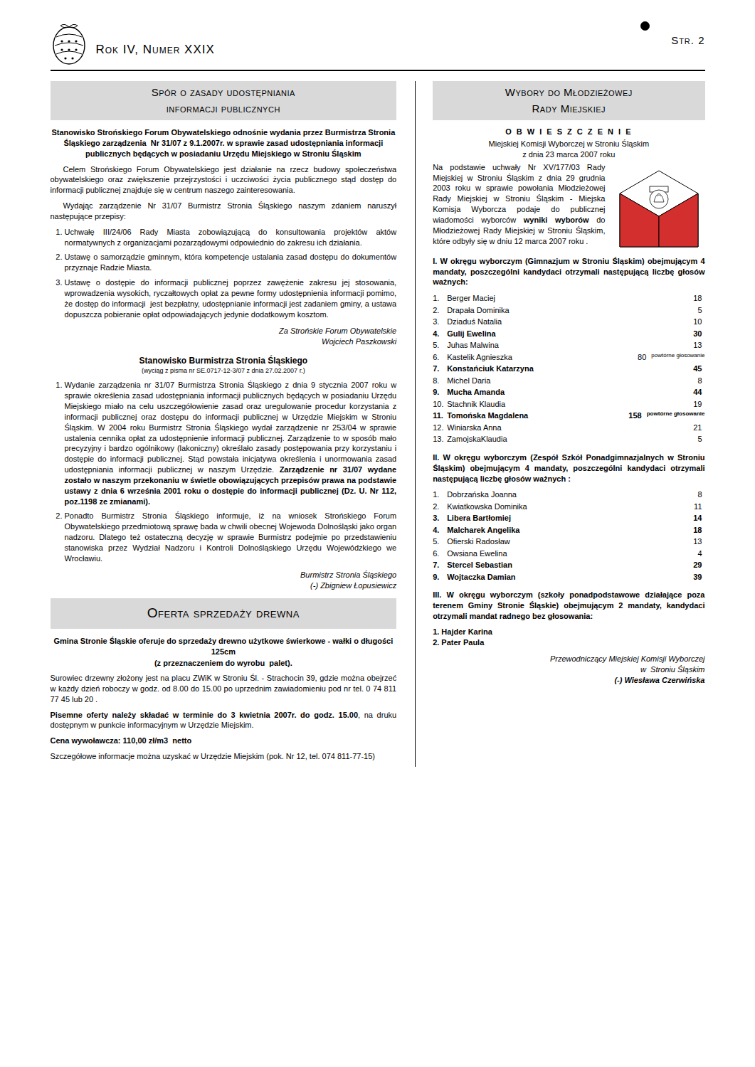Rok IV, Numer XXIX
Str. 2
Spór o zasady udostępniania
informacji publicznych
Stanowisko Strońskiego Forum Obywatelskiego odnośnie wydania przez Burmistrza Stronia Śląskiego zarządzenia Nr 31/07 z 9.1.2007r. w sprawie zasad udostępniania informacji publicznych będących w posiadaniu Urzędu Miejskiego w Stroniu Śląskim
Celem Strońskiego Forum Obywatelskiego jest działanie na rzecz budowy społeczeństwa obywatelskiego oraz zwiększenie przejrzystości i uczciwości życia publicznego stąd dostęp do informacji publicznej znajduje się w centrum naszego zainteresowania.
Wydając zarządzenie Nr 31/07 Burmistrz Stronia Śląskiego naszym zdaniem naruszył następujące przepisy:
Uchwałę III/24/06 Rady Miasta zobowiązującą do konsultowania projektów aktów normatywnych z organizacjami pozarządowymi odpowiednio do zakresu ich działania.
Ustawę o samorządzie gminnym, która kompetencje ustalania zasad dostępu do dokumentów przyznaje Radzie Miasta.
Ustawę o dostępie do informacji publicznej poprzez zawężenie zakresu jej stosowania, wprowadzenia wysokich, ryczałtowych opłat za pewne formy udostępnienia informacji pomimo, że dostęp do informacji jest bezpłatny, udostępnianie informacji jest zadaniem gminy, a ustawa dopuszcza pobieranie opłat odpowiadających jedynie dodatkowym kosztom.
Za Strońskie Forum Obywatelskie
Wojciech Paszkowski
Stanowisko Burmistrza Stronia Śląskiego
(wyciąg z pisma nr SE.0717-12-3/07 z dnia 27.02.2007 r.)
Wydanie zarządzenia nr 31/07 Burmistrza Stronia Śląskiego z dnia 9 stycznia 2007 roku w sprawie określenia zasad udostępniania informacji publicznych będących w posiadaniu Urzędu Miejskiego miało na celu uszczegółowienie zasad oraz uregulowanie procedur korzystania z informacji publicznej oraz dostępu do informacji publicznej w Urzędzie Miejskim w Stroniu Śląskim. W 2004 roku Burmistrz Stronia Śląskiego wydał zarządzenie nr 253/04 w sprawie ustalenia cennika opłat za udostępnienie informacji publicznej. Zarządzenie to w sposób mało precyzyjny i bardzo ogólnikowy (lakoniczny) określało zasady postępowania przy korzystaniu i dostępie do informacji publicznej. Stąd powstała inicjatywa określenia i unormowania zasad udostępniania informacji publicznej w naszym Urzędzie. Zarządzenie nr 31/07 wydane zostało w naszym przekonaniu w świetle obowiązujących przepisów prawa na podstawie ustawy z dnia 6 września 2001 roku o dostępie do informacji publicznej (Dz. U. Nr 112, poz.1198 ze zmianami).
Ponadto Burmistrz Stronia Śląskiego informuje, iż na wniosek Strońskiego Forum Obywatelskiego przedmiotową sprawę bada w chwili obecnej Wojewoda Dolnośląski jako organ nadzoru. Dlatego też ostateczną decyzję w sprawie Burmistrz podejmie po przedstawieniu stanowiska przez Wydział Nadzoru i Kontroli Dolnośląskiego Urzędu Wojewódzkiego we Wrocławiu.
Burmistrz Stronia Śląskiego
(-) Zbigniew Łopusiewicz
Oferta sprzedaży drewna
Gmina Stronie Śląskie oferuje do sprzedaży drewno użytkowe świerkowe - wałki o długości 125cm
(z przeznaczeniem do wyrobu palet).
Surowiec drzewny złożony jest na placu ZWiK w Stroniu Śl. - Strachocin 39, gdzie można obejrzeć w każdy dzień roboczy w godz. od 8.00 do 15.00 po uprzednim zawiadomieniu pod nr tel. 0 74 811 77 45 lub 20 .
Pisemne oferty należy składać w terminie do 3 kwietnia 2007r. do godz. 15.00, na druku dostępnym w punkcie informacyjnym w Urzędzie Miejskim.
Cena wywoławcza: 110,00 zł/m3 netto
Szczegółowe informacje można uzyskać w Urzędzie Miejskim (pok. Nr 12, tel. 074 811-77-15)
Wybory do Młodzieżowej
Rady Miejskiej
O B W I E S Z C Z E N I E
Miejskiej Komisji Wyborczej w Stroniu Śląskim
z dnia 23 marca 2007 roku
Na podstawie uchwały Nr XV/177/03 Rady Miejskiej w Stroniu Śląskim z dnia 29 grudnia 2003 roku w sprawie powołania Młodzieżowej Rady Miejskiej w Stroniu Śląskim - Miejska Komisja Wyborcza podaje do publicznej wiadomości wyborców wyniki wyborów do Młodzieżowej Rady Miejskiej w Stroniu Śląskim, które odbyły się w dniu 12 marca 2007 roku .
I. W okręgu wyborczym (Gimnazjum w Stroniu Śląskim) obejmującym 4 mandaty, poszczególni kandydaci otrzymali następującą liczbę głosów ważnych:
1. Berger Maciej 18
2. Drapała Dominika 5
3. Dziaduś Natalia 10
4. Gulij Ewelina 30
5. Juhas Malwina 13
6. Kastelik Agnieszka 80 powtórne głosowanie
7. Konstańciuk Katarzyna 45
8. Michel Daria 8
9. Mucha Amanda 44
10. Stachnik Klaudia 19
11. Tomońska Magdalena 158 powtórne głosowanie
12. Winiarska Anna 21
13. ZamojskaKlaudia 5
II. W okręgu wyborczym (Zespół Szkół Ponadgimnazjalnych w Stroniu Śląskim) obejmującym 4 mandaty, poszczególni kandydaci otrzymali następującą liczbę głosów ważnych :
1. Dobrzańska Joanna 8
2. Kwiatkowska Dominika 11
3. Libera Bartłomiej 14
4. Malcharek Angelika 18
5. Ofierski Radosław 13
6. Owsiana Ewelina 4
7. Stercel Sebastian 29
9. Wojtaczka Damian 39
III. W okręgu wyborczym (szkoły ponadpodstawowe działające poza terenem Gminy Stronie Śląskie) obejmującym 2 mandaty, kandydaci otrzymali mandat radnego bez głosowania:
1. Hajder Karina
2. Pater Paula
Przewodniczący Miejskiej Komisji Wyborczej
w Stroniu Śląskim
(-) Wiesława Czerwińska